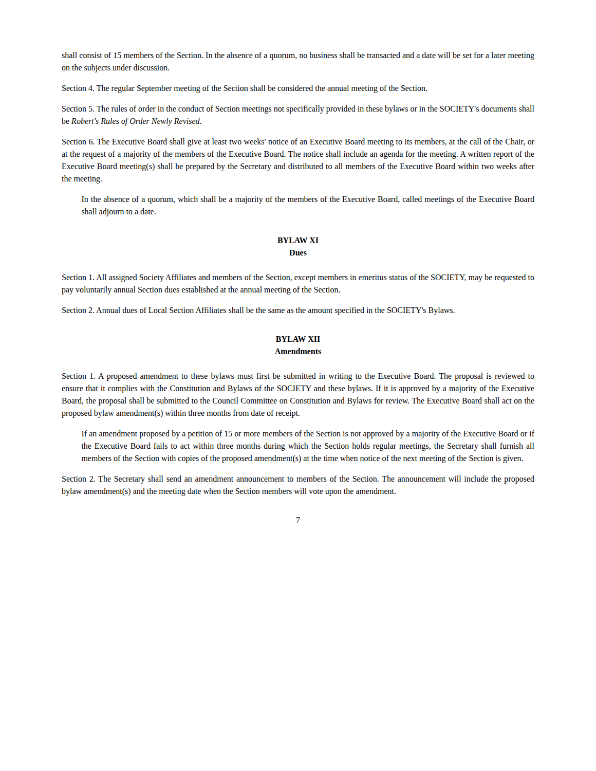shall consist of 15 members of the Section. In the absence of a quorum, no business shall be transacted and a date will be set for a later meeting on the subjects under discussion.
Section 4. The regular September meeting of the Section shall be considered the annual meeting of the Section.
Section 5. The rules of order in the conduct of Section meetings not specifically provided in these bylaws or in the SOCIETY's documents shall be Robert's Rules of Order Newly Revised.
Section 6. The Executive Board shall give at least two weeks' notice of an Executive Board meeting to its members, at the call of the Chair, or at the request of a majority of the members of the Executive Board. The notice shall include an agenda for the meeting. A written report of the Executive Board meeting(s) shall be prepared by the Secretary and distributed to all members of the Executive Board within two weeks after the meeting.
In the absence of a quorum, which shall be a majority of the members of the Executive Board, called meetings of the Executive Board shall adjourn to a date.
BYLAW XI
Dues
Section 1. All assigned Society Affiliates and members of the Section, except members in emeritus status of the SOCIETY, may be requested to pay voluntarily annual Section dues established at the annual meeting of the Section.
Section 2. Annual dues of Local Section Affiliates shall be the same as the amount specified in the SOCIETY's Bylaws.
BYLAW XII
Amendments
Section 1. A proposed amendment to these bylaws must first be submitted in writing to the Executive Board. The proposal is reviewed to ensure that it complies with the Constitution and Bylaws of the SOCIETY and these bylaws. If it is approved by a majority of the Executive Board, the proposal shall be submitted to the Council Committee on Constitution and Bylaws for review. The Executive Board shall act on the proposed bylaw amendment(s) within three months from date of receipt.
If an amendment proposed by a petition of 15 or more members of the Section is not approved by a majority of the Executive Board or if the Executive Board fails to act within three months during which the Section holds regular meetings, the Secretary shall furnish all members of the Section with copies of the proposed amendment(s) at the time when notice of the next meeting of the Section is given.
Section 2. The Secretary shall send an amendment announcement to members of the Section. The announcement will include the proposed bylaw amendment(s) and the meeting date when the Section members will vote upon the amendment.
7